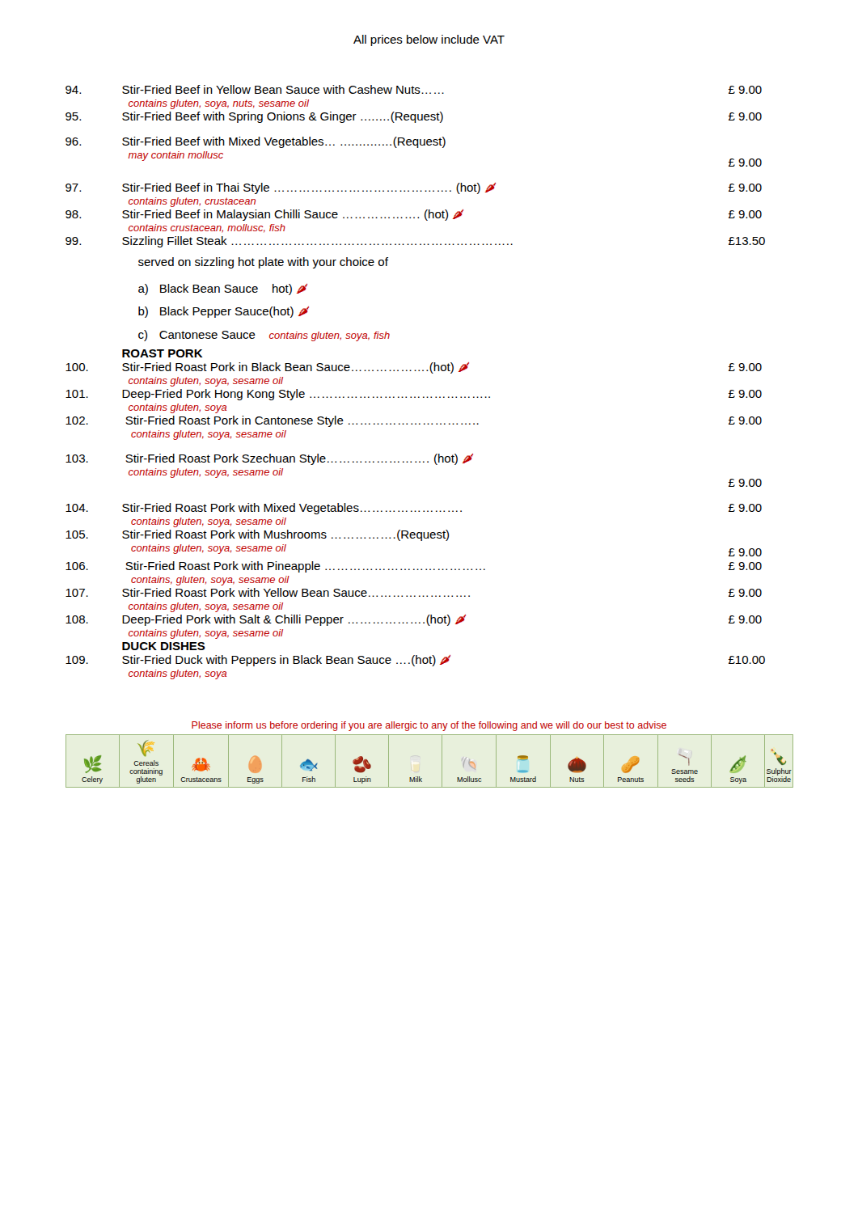All prices below include VAT
| 94. | Stir-Fried Beef in Yellow Bean Sauce with Cashew Nuts …… contains gluten, soya, nuts, sesame oil | £ 9.00 |
| 95. | Stir-Fried Beef with Spring Onions & Ginger ........ (Request) | £ 9.00 |
| 96. | Stir-Fried Beef with Mixed Vegetables… .............. (Request) may contain mollusc | £ 9.00 |
| 97. | Stir-Fried Beef in Thai Style ……………………………………. (hot) 🌶 contains gluten, crustacean | £ 9.00 |
| 98. | Stir-Fried Beef in Malaysian Chilli Sauce ………………. (hot) 🌶 contains crustacean, mollusc, fish | £ 9.00 |
| 99. | Sizzling Fillet Steak ………………………………………………………….. served on sizzling hot plate with your choice of a) Black Bean Sauce hot) 🌶 b) Black Pepper Sauce(hot) 🌶 c) Cantonese Sauce contains gluten, soya, fish | £13.50 |
| | ROAST PORK | |
| 100. | Stir-Fried Roast Pork in Black Bean Sauce ………………. (hot) 🌶 contains gluten, soya, sesame oil | £ 9.00 |
| 101. | Deep-Fried Pork Hong Kong Style …………………………………….. contains gluten, soya | £ 9.00 |
| 102. | Stir-Fried Roast Pork in Cantonese Style ………………………….. contains gluten, soya, sesame oil | £ 9.00 |
| 103. | Stir-Fried Roast Pork Szechuan Style ……………………. (hot) 🌶 contains gluten, soya, sesame oil | £ 9.00 |
| 104. | Stir-Fried Roast Pork with Mixed Vegetables ……………………. contains gluten, soya, sesame oil | £ 9.00 |
| 105. | Stir-Fried Roast Pork with Mushrooms ……………. (Request) contains gluten, soya, sesame oil | £ 9.00 |
| 106. | Stir-Fried Roast Pork with Pineapple ………………………………… contains, gluten, soya, sesame oil | £ 9.00 |
| 107. | Stir-Fried Roast Pork with Yellow Bean Sauce ……………………. contains gluten, soya, sesame oil | £ 9.00 |
| 108. | Deep-Fried Pork with Salt & Chilli Pepper ………………. (hot) 🌶 contains gluten, soya, sesame oil | £ 9.00 |
| | DUCK DISHES | |
| 109. | Stir-Fried Duck with Peppers in Black Bean Sauce …. (hot) 🌶 contains gluten, soya | £10.00 |
Please inform us before ordering if you are allergic to any of the following and we will do our best to advise
| 🌿 Celery | 🌾 Cereals containing gluten | 🦀 Crustaceans | 🥚 Eggs | 🐟 Fish | 🫘 Lupin | 🥛 Milk | 🐚 Mollusc | 🫙 Mustard | 🌰 Nuts | 🥜 Peanuts | 🫗 Sesame seeds | 🫛 Soya | 🍾 Sulphur Dioxide |